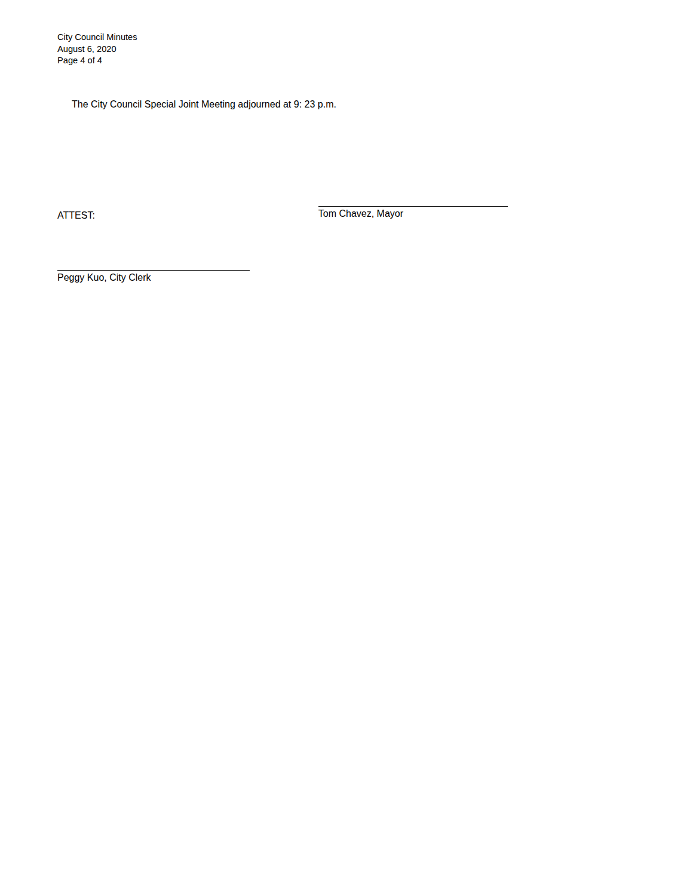City Council Minutes
August 6, 2020
Page 4 of 4
The City Council Special Joint Meeting adjourned at 9: 23 p.m.
Tom Chavez, Mayor
ATTEST:
Peggy Kuo, City Clerk